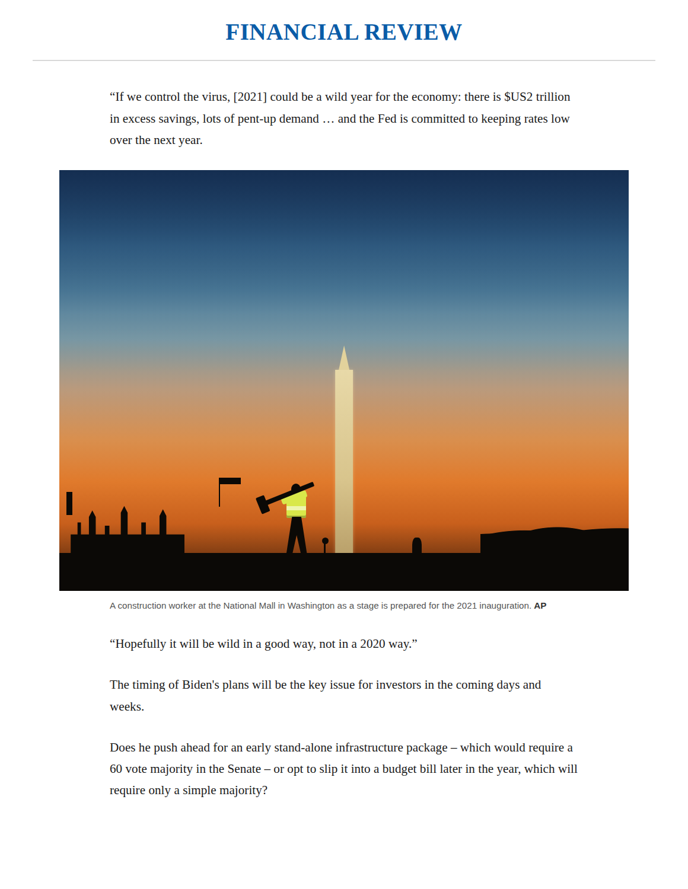FINANCIAL REVIEW
“If we control the virus, [2021] could be a wild year for the economy: there is $US2 trillion in excess savings, lots of pent-up demand … and the Fed is committed to keeping rates low over the next year.
A construction worker at the National Mall in Washington as a stage is prepared for the 2021 inauguration. AP
“Hopefully it will be wild in a good way, not in a 2020 way.”
The timing of Biden's plans will be the key issue for investors in the coming days and weeks.
Does he push ahead for an early stand-alone infrastructure package – which would require a 60 vote majority in the Senate – or opt to slip it into a budget bill later in the year, which will require only a simple majority?